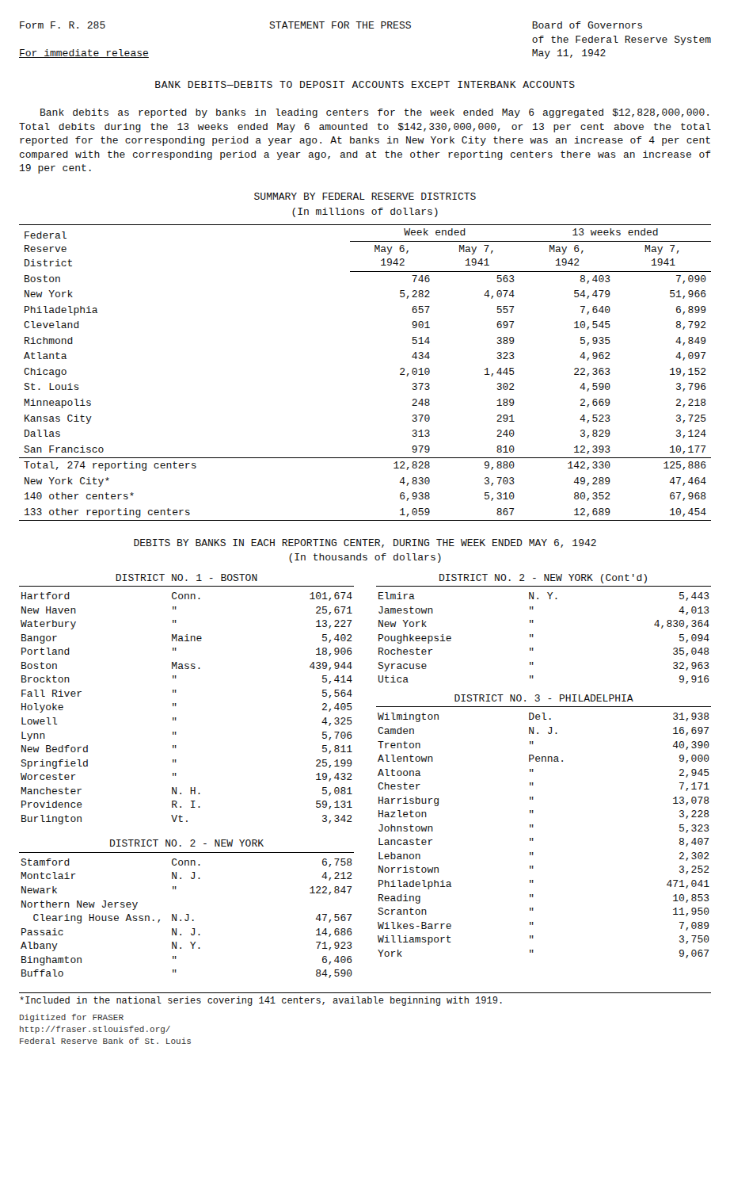Form F. R. 285
For immediate release
STATEMENT FOR THE PRESS
Board of Governors
of the Federal Reserve System
May 11, 1942
BANK DEBITS—DEBITS TO DEPOSIT ACCOUNTS EXCEPT INTERBANK ACCOUNTS
Bank debits as reported by banks in leading centers for the week ended May 6 aggregated $12,828,000,000. Total debits during the 13 weeks ended May 6 amounted to $142,330,000,000, or 13 per cent above the total reported for the corresponding period a year ago. At banks in New York City there was an increase of 4 per cent compared with the corresponding period a year ago, and at the other reporting centers there was an increase of 19 per cent.
SUMMARY BY FEDERAL RESERVE DISTRICTS
(In millions of dollars)
| Federal Reserve District | Week ended | 13 weeks ended |
| --- | --- | --- |
| May 6, 1942 | May 7, 1941 | May 6, 1942 | May 7, 1941 |
| Boston | 746 | 563 | 8,403 | 7,090 |
| New York | 5,282 | 4,074 | 54,479 | 51,966 |
| Philadelphia | 657 | 557 | 7,640 | 6,899 |
| Cleveland | 901 | 697 | 10,545 | 8,792 |
| Richmond | 514 | 389 | 5,935 | 4,849 |
| Atlanta | 434 | 323 | 4,962 | 4,097 |
| Chicago | 2,010 | 1,445 | 22,363 | 19,152 |
| St. Louis | 373 | 302 | 4,590 | 3,796 |
| Minneapolis | 248 | 189 | 2,669 | 2,218 |
| Kansas City | 370 | 291 | 4,523 | 3,725 |
| Dallas | 313 | 240 | 3,829 | 3,124 |
| San Francisco | 979 | 810 | 12,393 | 10,177 |
| Total, 274 reporting centers | 12,828 | 9,880 | 142,330 | 125,886 |
| New York City* | 4,830 | 3,703 | 49,289 | 47,464 |
| 140 other centers* | 6,938 | 5,310 | 80,352 | 67,968 |
| 133 other reporting centers | 1,059 | 867 | 12,689 | 10,454 |
DEBITS BY BANKS IN EACH REPORTING CENTER, DURING THE WEEK ENDED MAY 6, 1942
(In thousands of dollars)
DISTRICT NO. 1 - BOSTON
| Hartford | Conn. | 101,674 |
| New Haven | " | 25,671 |
| Waterbury | " | 13,227 |
| Bangor | Maine | 5,402 |
| Portland | " | 18,906 |
| Boston | Mass. | 439,944 |
| Brockton | " | 5,414 |
| Fall River | " | 5,564 |
| Holyoke | " | 2,405 |
| Lowell | " | 4,325 |
| Lynn | " | 5,706 |
| New Bedford | " | 5,811 |
| Springfield | " | 25,199 |
| Worcester | " | 19,432 |
| Manchester | N. H. | 5,081 |
| Providence | R. I. | 59,131 |
| Burlington | Vt. | 3,342 |
DISTRICT NO. 2 - NEW YORK
| Stamford | Conn. | 6,758 |
| Montclair | N. J. | 4,212 |
| Newark | " | 122,847 |
| Northern New Jersey | |
| Clearing House Assn., | N.J. | 47,567 |
| Passaic | N. J. | 14,686 |
| Albany | N. Y. | 71,923 |
| Binghamton | " | 6,406 |
| Buffalo | " | 84,590 |
DISTRICT NO. 2 - NEW YORK (Cont'd)
| Elmira | N. Y. | 5,443 |
| Jamestown | " | 4,013 |
| New York | " | 4,830,364 |
| Poughkeepsie | " | 5,094 |
| Rochester | " | 35,048 |
| Syracuse | " | 32,963 |
| Utica | " | 9,916 |
DISTRICT NO. 3 - PHILADELPHIA
| Wilmington | Del. | 31,938 |
| Camden | N. J. | 16,697 |
| Trenton | " | 40,390 |
| Allentown | Penna. | 9,000 |
| Altoona | " | 2,945 |
| Chester | " | 7,171 |
| Harrisburg | " | 13,078 |
| Hazleton | " | 3,228 |
| Johnstown | " | 5,323 |
| Lancaster | " | 8,407 |
| Lebanon | " | 2,302 |
| Norristown | " | 3,252 |
| Philadelphia | " | 471,041 |
| Reading | " | 10,853 |
| Scranton | " | 11,950 |
| Wilkes-Barre | " | 7,089 |
| Williamsport | " | 3,750 |
| York | " | 9,067 |
*Included in the national series covering 141 centers, available beginning with 1919.
Digitized for FRASER
http://fraser.stlouisfed.org/
Federal Reserve Bank of St. Louis